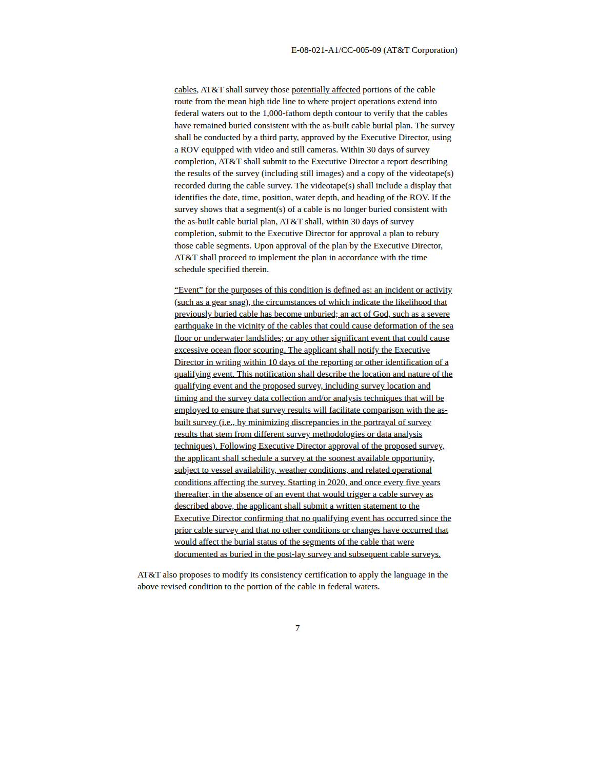E-08-021-A1/CC-005-09 (AT&T Corporation)
cables, AT&T shall survey those potentially affected portions of the cable route from the mean high tide line to where project operations extend into federal waters out to the 1,000-fathom depth contour to verify that the cables have remained buried consistent with the as-built cable burial plan. The survey shall be conducted by a third party, approved by the Executive Director, using a ROV equipped with video and still cameras. Within 30 days of survey completion, AT&T shall submit to the Executive Director a report describing the results of the survey (including still images) and a copy of the videotape(s) recorded during the cable survey. The videotape(s) shall include a display that identifies the date, time, position, water depth, and heading of the ROV. If the survey shows that a segment(s) of a cable is no longer buried consistent with the as-built cable burial plan, AT&T shall, within 30 days of survey completion, submit to the Executive Director for approval a plan to rebury those cable segments. Upon approval of the plan by the Executive Director, AT&T shall proceed to implement the plan in accordance with the time schedule specified therein.
“Event” for the purposes of this condition is defined as: an incident or activity (such as a gear snag), the circumstances of which indicate the likelihood that previously buried cable has become unburied; an act of God, such as a severe earthquake in the vicinity of the cables that could cause deformation of the sea floor or underwater landslides; or any other significant event that could cause excessive ocean floor scouring. The applicant shall notify the Executive Director in writing within 10 days of the reporting or other identification of a qualifying event. This notification shall describe the location and nature of the qualifying event and the proposed survey, including survey location and timing and the survey data collection and/or analysis techniques that will be employed to ensure that survey results will facilitate comparison with the as-built survey (i.e., by minimizing discrepancies in the portrayal of survey results that stem from different survey methodologies or data analysis techniques). Following Executive Director approval of the proposed survey, the applicant shall schedule a survey at the soonest available opportunity, subject to vessel availability, weather conditions, and related operational conditions affecting the survey. Starting in 2020, and once every five years thereafter, in the absence of an event that would trigger a cable survey as described above, the applicant shall submit a written statement to the Executive Director confirming that no qualifying event has occurred since the prior cable survey and that no other conditions or changes have occurred that would affect the burial status of the segments of the cable that were documented as buried in the post-lay survey and subsequent cable surveys.
AT&T also proposes to modify its consistency certification to apply the language in the above revised condition to the portion of the cable in federal waters.
7